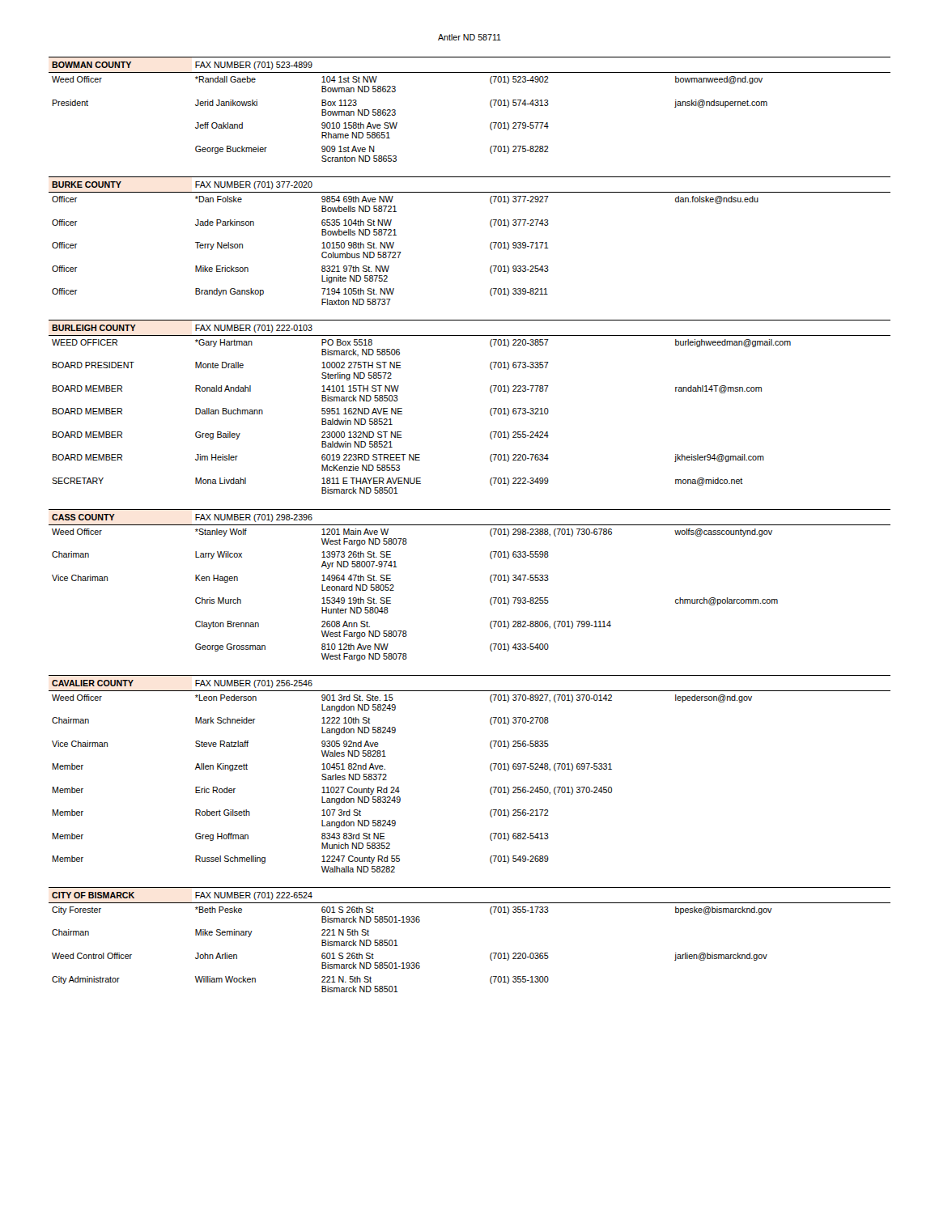Antler ND 58711
| BOWMAN COUNTY | FAX NUMBER (701) 523-4899 | | |
| Weed Officer | *Randall Gaebe | 104 1st St NW Bowman ND 58623 | (701) 523-4902 | bowmanweed@nd.gov |
| President | Jerid Janikowski | Box 1123 Bowman ND 58623 | (701) 574-4313 | janski@ndsupernet.com |
| | Jeff Oakland | 9010 158th Ave SW Rhame ND 58651 | (701) 279-5774 | |
| | George Buckmeier | 909 1st Ave N Scranton ND 58653 | (701) 275-8282 | |
| BURKE COUNTY | FAX NUMBER (701) 377-2020 | | |
| Officer | *Dan Folske | 9854 69th Ave NW Bowbells ND 58721 | (701) 377-2927 | dan.folske@ndsu.edu |
| Officer | Jade Parkinson | 6535 104th St NW Bowbells ND 58721 | (701) 377-2743 | |
| Officer | Terry Nelson | 10150 98th St. NW Columbus ND 58727 | (701) 939-7171 | |
| Officer | Mike Erickson | 8321 97th St. NW Lignite ND 58752 | (701) 933-2543 | |
| Officer | Brandyn Ganskop | 7194 105th St. NW Flaxton ND 58737 | (701) 339-8211 | |
| BURLEIGH COUNTY | FAX NUMBER (701) 222-0103 | | |
| WEED OFFICER | *Gary Hartman | PO Box 5518 Bismarck, ND 58506 | (701) 220-3857 | burleighweedman@gmail.com |
| BOARD PRESIDENT | Monte Dralle | 10002 275TH ST NE Sterling ND 58572 | (701) 673-3357 | |
| BOARD MEMBER | Ronald Andahl | 14101 15TH ST NW Bismarck ND 58503 | (701) 223-7787 | randahl14T@msn.com |
| BOARD MEMBER | Dallan Buchmann | 5951 162ND AVE NE Baldwin ND 58521 | (701) 673-3210 | |
| BOARD MEMBER | Greg Bailey | 23000 132ND ST NE Baldwin ND 58521 | (701) 255-2424 | |
| BOARD MEMBER | Jim Heisler | 6019 223RD STREET NE McKenzie ND 58553 | (701) 220-7634 | jkheisler94@gmail.com |
| SECRETARY | Mona Livdahl | 1811 E THAYER AVENUE Bismarck ND 58501 | (701) 222-3499 | mona@midco.net |
| CASS COUNTY | FAX NUMBER (701) 298-2396 | | |
| Weed Officer | *Stanley Wolf | 1201 Main Ave W West Fargo ND 58078 | (701) 298-2388, (701) 730-6786 | wolfs@casscountynd.gov |
| Chariman | Larry Wilcox | 13973 26th St. SE Ayr ND 58007-9741 | (701) 633-5598 | |
| Vice Chariman | Ken Hagen | 14964 47th St. SE Leonard ND 58052 | (701) 347-5533 | |
| | Chris Murch | 15349 19th St. SE Hunter ND 58048 | (701) 793-8255 | chmurch@polarcomm.com |
| | Clayton Brennan | 2608 Ann St. West Fargo ND 58078 | (701) 282-8806, (701) 799-1114 | |
| | George Grossman | 810 12th Ave NW West Fargo ND 58078 | (701) 433-5400 | |
| CAVALIER COUNTY | FAX NUMBER (701) 256-2546 | | |
| Weed Officer | *Leon Pederson | 901 3rd St. Ste. 15 Langdon ND 58249 | (701) 370-8927, (701) 370-0142 | lepederson@nd.gov |
| Chairman | Mark Schneider | 1222 10th St Langdon ND 58249 | (701) 370-2708 | |
| Vice Chairman | Steve Ratzlaff | 9305 92nd Ave Wales ND 58281 | (701) 256-5835 | |
| Member | Allen Kingzett | 10451 82nd Ave. Sarles ND 58372 | (701) 697-5248, (701) 697-5331 | |
| Member | Eric Roder | 11027 County Rd 24 Langdon ND 583249 | (701) 256-2450, (701) 370-2450 | |
| Member | Robert Gilseth | 107 3rd St Langdon ND 58249 | (701) 256-2172 | |
| Member | Greg Hoffman | 8343 83rd St NE Munich ND 58352 | (701) 682-5413 | |
| Member | Russel Schmelling | 12247 County Rd 55 Walhalla ND 58282 | (701) 549-2689 | |
| CITY OF BISMARCK | FAX NUMBER (701) 222-6524 | | |
| City Forester | *Beth Peske | 601 S 26th St Bismarck ND 58501-1936 | (701) 355-1733 | bpeske@bismarcknd.gov |
| Chairman | Mike Seminary | 221 N 5th St Bismarck ND 58501 | | |
| Weed Control Officer | John Arlien | 601 S 26th St Bismarck ND 58501-1936 | (701) 220-0365 | jarlien@bismarcknd.gov |
| City Administrator | William Wocken | 221 N. 5th St Bismarck ND 58501 | (701) 355-1300 | |